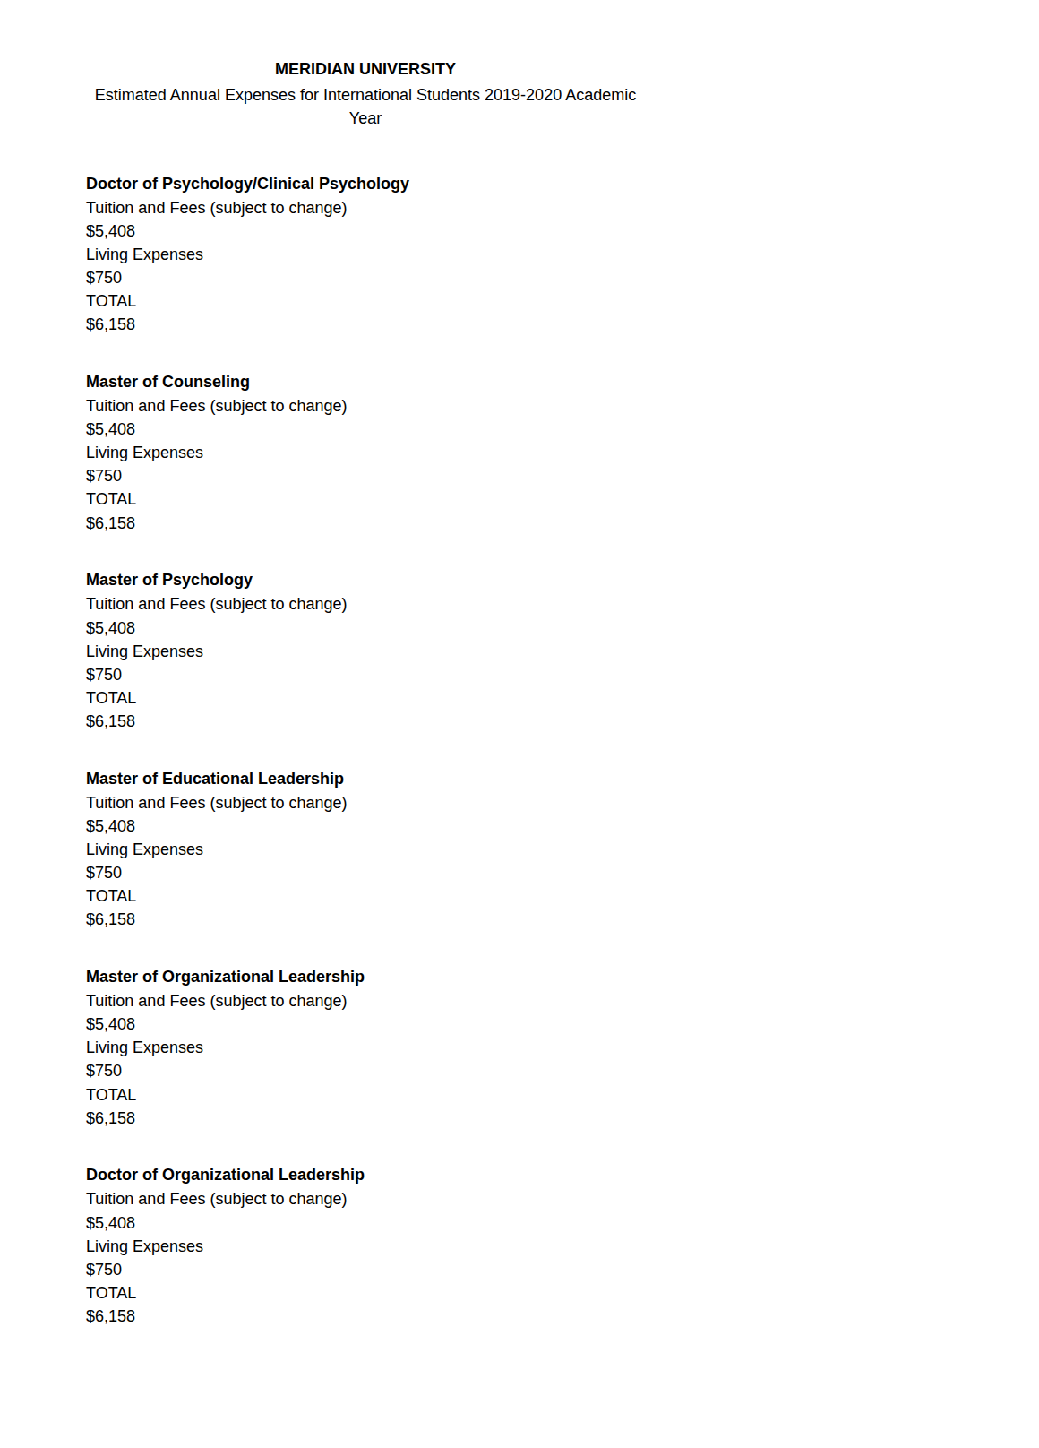MERIDIAN UNIVERSITY
Estimated Annual Expenses for International Students 2019-2020 Academic Year
Doctor of Psychology/Clinical Psychology
Tuition and Fees (subject to change)
$5,408
Living Expenses
$750
TOTAL
$6,158
Master of Counseling
Tuition and Fees (subject to change)
$5,408
Living Expenses
$750
TOTAL
$6,158
Master of Psychology
Tuition and Fees (subject to change)
$5,408
Living Expenses
$750
TOTAL
$6,158
Master of Educational Leadership
Tuition and Fees (subject to change)
$5,408
Living Expenses
$750
TOTAL
$6,158
Master of Organizational Leadership
Tuition and Fees (subject to change)
$5,408
Living Expenses
$750
TOTAL
$6,158
Doctor of Organizational Leadership
Tuition and Fees (subject to change)
$5,408
Living Expenses
$750
TOTAL
$6,158